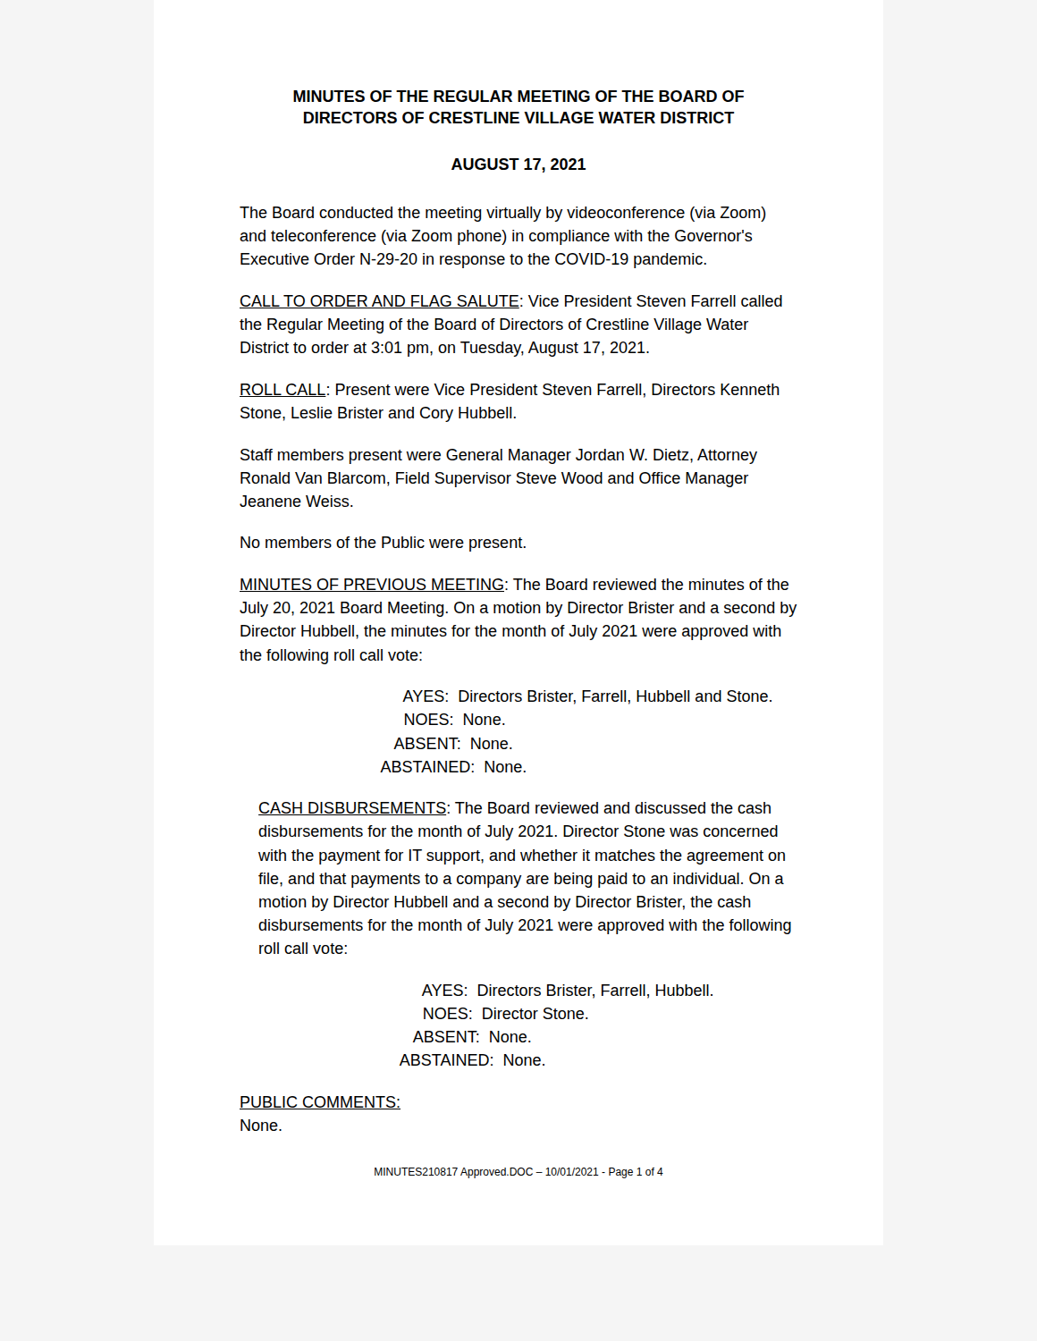MINUTES OF THE REGULAR MEETING OF THE BOARD OF
DIRECTORS OF CRESTLINE VILLAGE WATER DISTRICT AUGUST 17, 2021
The Board conducted the meeting virtually by videoconference (via Zoom) and teleconference (via Zoom phone) in compliance with the Governor's Executive Order N-29-20 in response to the COVID-19 pandemic.
CALL TO ORDER AND FLAG SALUTE: Vice President Steven Farrell called the Regular Meeting of the Board of Directors of Crestline Village Water District to order at 3:01 pm, on Tuesday, August 17, 2021.
ROLL CALL: Present were Vice President Steven Farrell, Directors Kenneth Stone, Leslie Brister and Cory Hubbell.
Staff members present were General Manager Jordan W. Dietz, Attorney Ronald Van Blarcom, Field Supervisor Steve Wood and Office Manager Jeanene Weiss.
No members of the Public were present.
MINUTES OF PREVIOUS MEETING: The Board reviewed the minutes of the July 20, 2021 Board Meeting. On a motion by Director Brister and a second by Director Hubbell, the minutes for the month of July 2021 were approved with the following roll call vote:
AYES: Directors Brister, Farrell, Hubbell and Stone.
NOES: None.
ABSENT: None.
ABSTAINED: None.
CASH DISBURSEMENTS: The Board reviewed and discussed the cash disbursements for the month of July 2021. Director Stone was concerned with the payment for IT support, and whether it matches the agreement on file, and that payments to a company are being paid to an individual. On a motion by Director Hubbell and a second by Director Brister, the cash disbursements for the month of July 2021 were approved with the following roll call vote:
AYES: Directors Brister, Farrell, Hubbell.
NOES: Director Stone.
ABSENT: None.
ABSTAINED: None.
PUBLIC COMMENTS:
None.
MINUTES210817 Approved.DOC – 10/01/2021 - Page 1 of 4